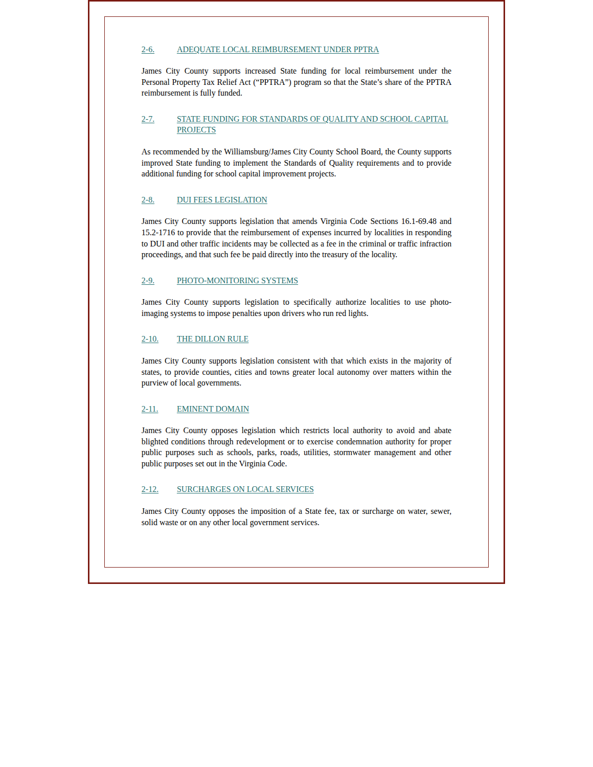2-6. ADEQUATE LOCAL REIMBURSEMENT UNDER PPTRA
James City County supports increased State funding for local reimbursement under the Personal Property Tax Relief Act (“PPTRA”) program so that the State’s share of the PPTRA reimbursement is fully funded.
2-7. STATE FUNDING FOR STANDARDS OF QUALITY AND SCHOOL CAPITALPROJECTS
As recommended by the Williamsburg/James City County School Board, the County supports improved State funding to implement the Standards of Quality requirements and to provide additional funding for school capital improvement projects.
2-8. DUI FEES LEGISLATION
James City County supports legislation that amends Virginia Code Sections 16.1-69.48 and 15.2-1716 to provide that the reimbursement of expenses incurred by localities in responding to DUI and other traffic incidents may be collected as a fee in the criminal or traffic infraction proceedings, and that such fee be paid directly into the treasury of the locality.
2-9. PHOTO-MONITORING SYSTEMS
James City County supports legislation to specifically authorize localities to use photo-imaging systems to impose penalties upon drivers who run red lights.
2-10. THE DILLON RULE
James City County supports legislation consistent with that which exists in the majority of states, to provide counties, cities and towns greater local autonomy over matters within the purview of local governments.
2-11. EMINENT DOMAIN
James City County opposes legislation which restricts local authority to avoid and abate blighted conditions through redevelopment or to exercise condemnation authority for proper public purposes such as schools, parks, roads, utilities, stormwater management and other public purposes set out in the Virginia Code.
2-12. SURCHARGES ON LOCAL SERVICES
James City County opposes the imposition of a State fee, tax or surcharge on water, sewer, solid waste or on any other local government services.